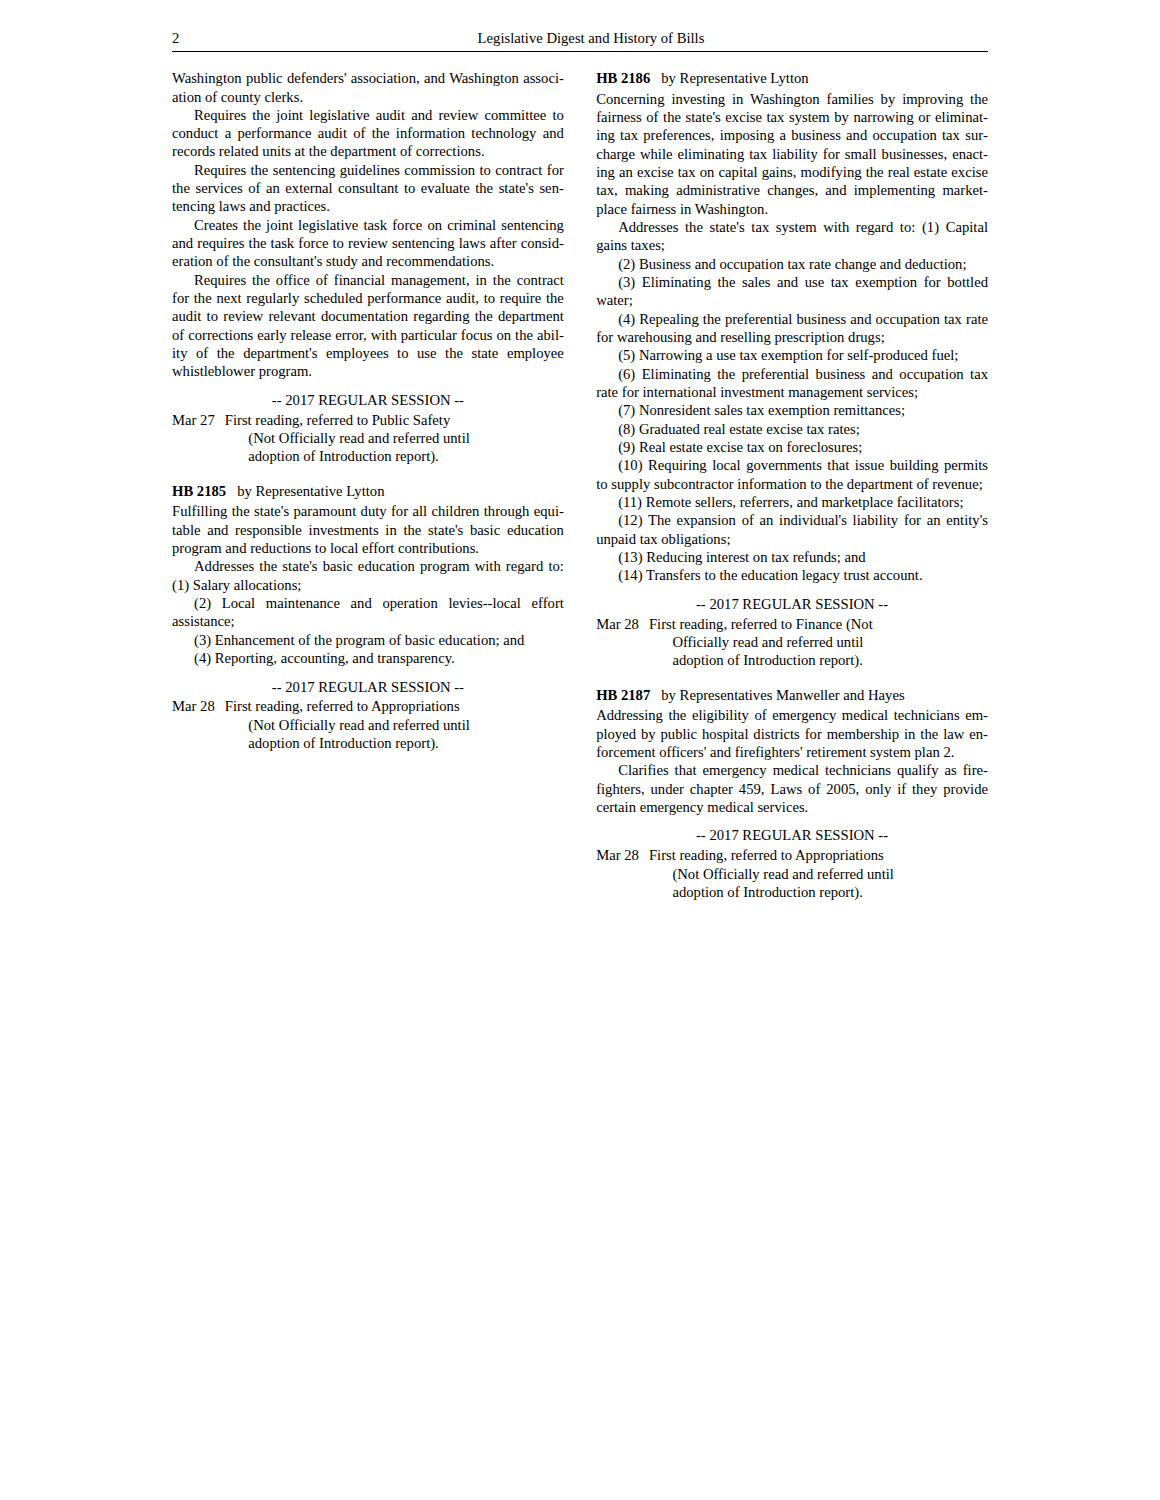2
Legislative Digest and History of Bills
Washington public defenders' association, and Washington association of county clerks.
Requires the joint legislative audit and review committee to conduct a performance audit of the information technology and records related units at the department of corrections.
Requires the sentencing guidelines commission to contract for the services of an external consultant to evaluate the state's sentencing laws and practices.
Creates the joint legislative task force on criminal sentencing and requires the task force to review sentencing laws after consideration of the consultant's study and recommendations.
Requires the office of financial management, in the contract for the next regularly scheduled performance audit, to require the audit to review relevant documentation regarding the department of corrections early release error, with particular focus on the ability of the department's employees to use the state employee whistleblower program.
-- 2017 REGULAR SESSION --
Mar 27 First reading, referred to Public Safety (Not Officially read and referred until adoption of Introduction report).
HB 2185 by Representative Lytton
Fulfilling the state's paramount duty for all children through equitable and responsible investments in the state's basic education program and reductions to local effort contributions.
Addresses the state's basic education program with regard to: (1) Salary allocations;
(2) Local maintenance and operation levies--local effort assistance;
(3) Enhancement of the program of basic education; and
(4) Reporting, accounting, and transparency.
-- 2017 REGULAR SESSION --
Mar 28 First reading, referred to Appropriations (Not Officially read and referred until adoption of Introduction report).
HB 2186 by Representative Lytton
Concerning investing in Washington families by improving the fairness of the state's excise tax system by narrowing or eliminating tax preferences, imposing a business and occupation tax surcharge while eliminating tax liability for small businesses, enacting an excise tax on capital gains, modifying the real estate excise tax, making administrative changes, and implementing marketplace fairness in Washington.
Addresses the state's tax system with regard to: (1) Capital gains taxes;
(2) Business and occupation tax rate change and deduction;
(3) Eliminating the sales and use tax exemption for bottled water;
(4) Repealing the preferential business and occupation tax rate for warehousing and reselling prescription drugs;
(5) Narrowing a use tax exemption for self-produced fuel;
(6) Eliminating the preferential business and occupation tax rate for international investment management services;
(7) Nonresident sales tax exemption remittances;
(8) Graduated real estate excise tax rates;
(9) Real estate excise tax on foreclosures;
(10) Requiring local governments that issue building permits to supply subcontractor information to the department of revenue;
(11) Remote sellers, referrers, and marketplace facilitators;
(12) The expansion of an individual's liability for an entity's unpaid tax obligations;
(13) Reducing interest on tax refunds; and
(14) Transfers to the education legacy trust account.
-- 2017 REGULAR SESSION --
Mar 28 First reading, referred to Finance (Not Officially read and referred until adoption of Introduction report).
HB 2187 by Representatives Manweller and Hayes
Addressing the eligibility of emergency medical technicians employed by public hospital districts for membership in the law enforcement officers' and firefighters' retirement system plan 2.
Clarifies that emergency medical technicians qualify as firefighters, under chapter 459, Laws of 2005, only if they provide certain emergency medical services.
-- 2017 REGULAR SESSION --
Mar 28 First reading, referred to Appropriations (Not Officially read and referred until adoption of Introduction report).